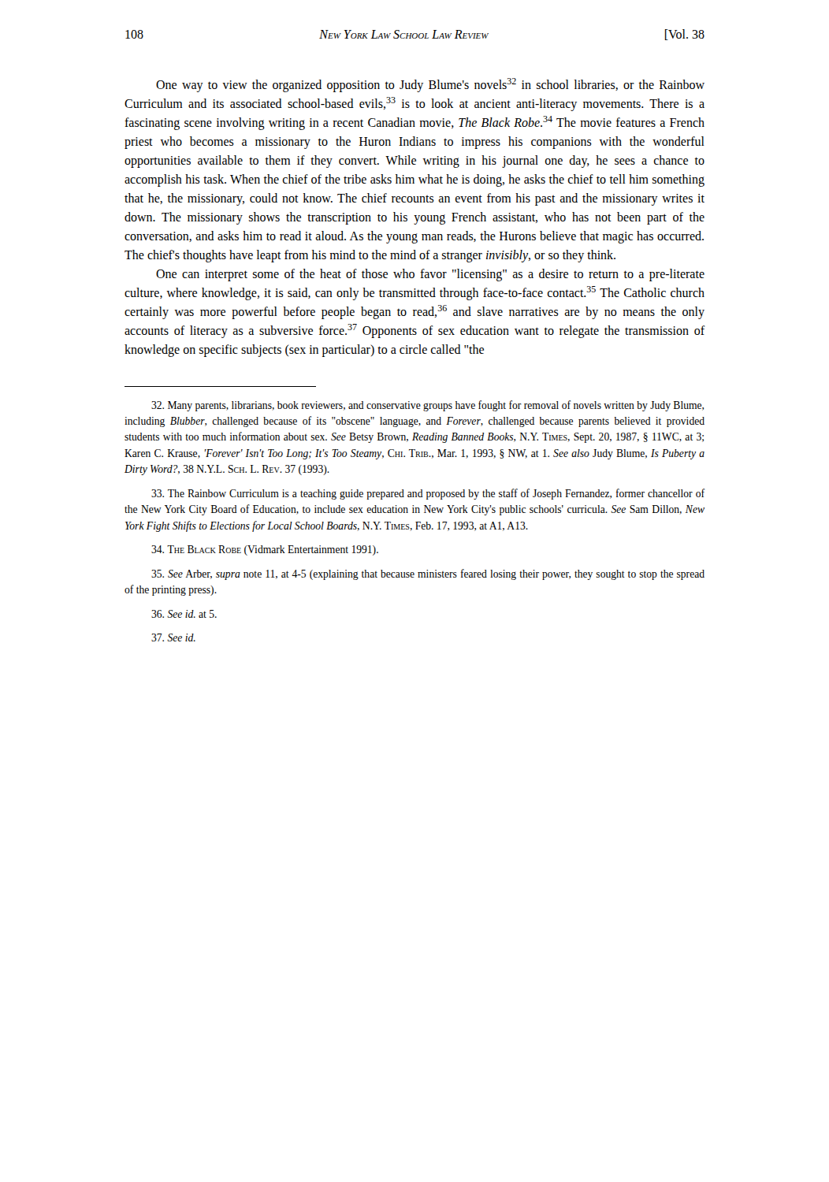108 New York Law School Law Review [Vol. 38
One way to view the organized opposition to Judy Blume's novels32 in school libraries, or the Rainbow Curriculum and its associated school-based evils,33 is to look at ancient anti-literacy movements. There is a fascinating scene involving writing in a recent Canadian movie, The Black Robe.34 The movie features a French priest who becomes a missionary to the Huron Indians to impress his companions with the wonderful opportunities available to them if they convert. While writing in his journal one day, he sees a chance to accomplish his task. When the chief of the tribe asks him what he is doing, he asks the chief to tell him something that he, the missionary, could not know. The chief recounts an event from his past and the missionary writes it down. The missionary shows the transcription to his young French assistant, who has not been part of the conversation, and asks him to read it aloud. As the young man reads, the Hurons believe that magic has occurred. The chief's thoughts have leapt from his mind to the mind of a stranger invisibly, or so they think.
One can interpret some of the heat of those who favor "licensing" as a desire to return to a pre-literate culture, where knowledge, it is said, can only be transmitted through face-to-face contact.35 The Catholic church certainly was more powerful before people began to read,36 and slave narratives are by no means the only accounts of literacy as a subversive force.37 Opponents of sex education want to relegate the transmission of knowledge on specific subjects (sex in particular) to a circle called "the
32. Many parents, librarians, book reviewers, and conservative groups have fought for removal of novels written by Judy Blume, including Blubber, challenged because of its "obscene" language, and Forever, challenged because parents believed it provided students with too much information about sex. See Betsy Brown, Reading Banned Books, N.Y. Times, Sept. 20, 1987, § 11WC, at 3; Karen C. Krause, 'Forever' Isn't Too Long; It's Too Steamy, Chi. Trib., Mar. 1, 1993, § NW, at 1. See also Judy Blume, Is Puberty a Dirty Word?, 38 N.Y.L. Sch. L. Rev. 37 (1993).
33. The Rainbow Curriculum is a teaching guide prepared and proposed by the staff of Joseph Fernandez, former chancellor of the New York City Board of Education, to include sex education in New York City's public schools' curricula. See Sam Dillon, New York Fight Shifts to Elections for Local School Boards, N.Y. Times, Feb. 17, 1993, at A1, A13.
34. The Black Robe (Vidmark Entertainment 1991).
35. See Arber, supra note 11, at 4-5 (explaining that because ministers feared losing their power, they sought to stop the spread of the printing press).
36. See id. at 5.
37. See id.